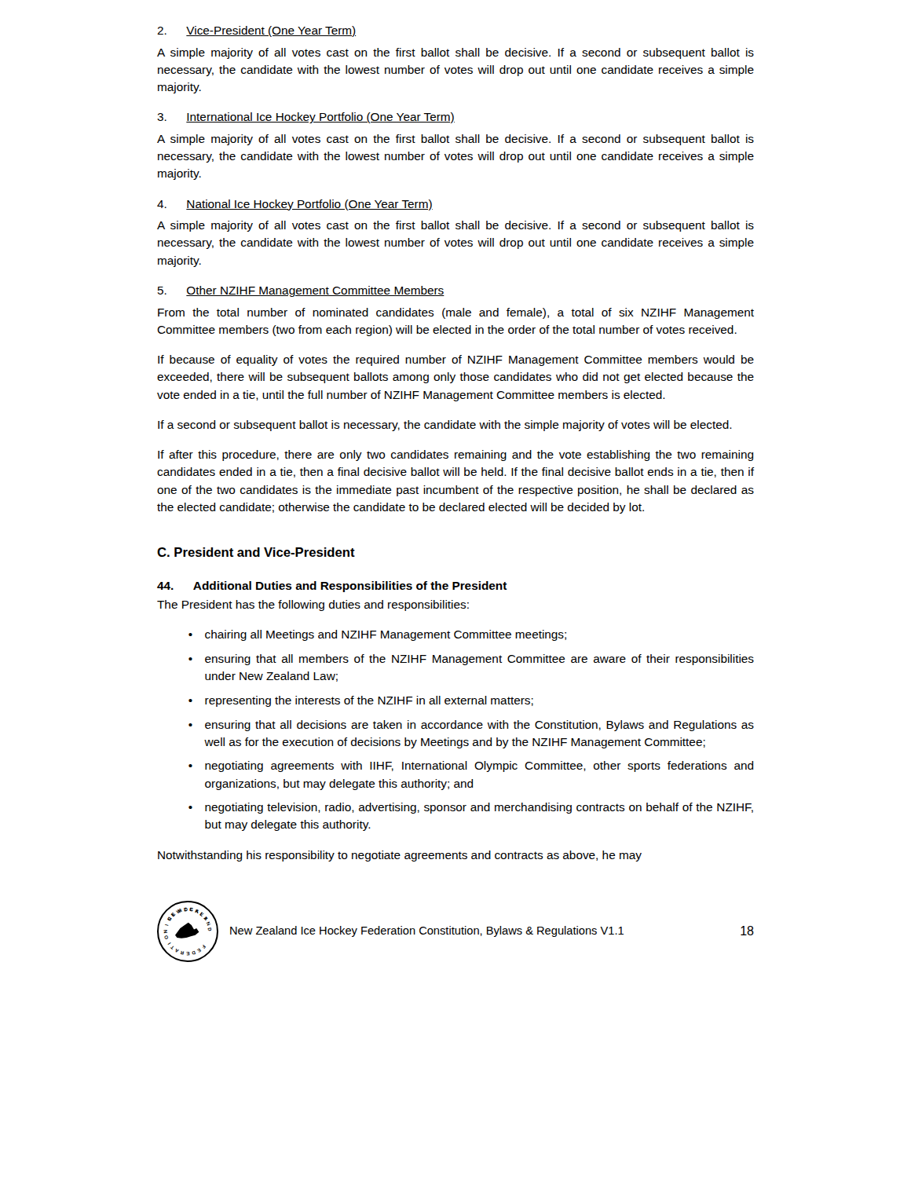2. Vice-President (One Year Term)
A simple majority of all votes cast on the first ballot shall be decisive. If a second or subsequent ballot is necessary, the candidate with the lowest number of votes will drop out until one candidate receives a simple majority.
3. International Ice Hockey Portfolio (One Year Term)
A simple majority of all votes cast on the first ballot shall be decisive. If a second or subsequent ballot is necessary, the candidate with the lowest number of votes will drop out until one candidate receives a simple majority.
4. National Ice Hockey Portfolio (One Year Term)
A simple majority of all votes cast on the first ballot shall be decisive. If a second or subsequent ballot is necessary, the candidate with the lowest number of votes will drop out until one candidate receives a simple majority.
5. Other NZIHF Management Committee Members
From the total number of nominated candidates (male and female), a total of six NZIHF Management Committee members (two from each region) will be elected in the order of the total number of votes received.
If because of equality of votes the required number of NZIHF Management Committee members would be exceeded, there will be subsequent ballots among only those candidates who did not get elected because the vote ended in a tie, until the full number of NZIHF Management Committee members is elected.
If a second or subsequent ballot is necessary, the candidate with the simple majority of votes will be elected.
If after this procedure, there are only two candidates remaining and the vote establishing the two remaining candidates ended in a tie, then a final decisive ballot will be held. If the final decisive ballot ends in a tie, then if one of the two candidates is the immediate past incumbent of the respective position, he shall be declared as the elected candidate; otherwise the candidate to be declared elected will be decided by lot.
C. President and Vice-President
44. Additional Duties and Responsibilities of the President
The President has the following duties and responsibilities:
chairing all Meetings and NZIHF Management Committee meetings;
ensuring that all members of the NZIHF Management Committee are aware of their responsibilities under New Zealand Law;
representing the interests of the NZIHF in all external matters;
ensuring that all decisions are taken in accordance with the Constitution, Bylaws and Regulations as well as for the execution of decisions by Meetings and by the NZIHF Management Committee;
negotiating agreements with IIHF, International Olympic Committee, other sports federations and organizations, but may delegate this authority; and
negotiating television, radio, advertising, sponsor and merchandising contracts on behalf of the NZIHF, but may delegate this authority.
Notwithstanding his responsibility to negotiate agreements and contracts as above, he may
N E W Z E A L A N D F E D E R A T I O N I C E H O C K E Y
New Zealand Ice Hockey Federation Constitution, Bylaws & Regulations V1.1
18